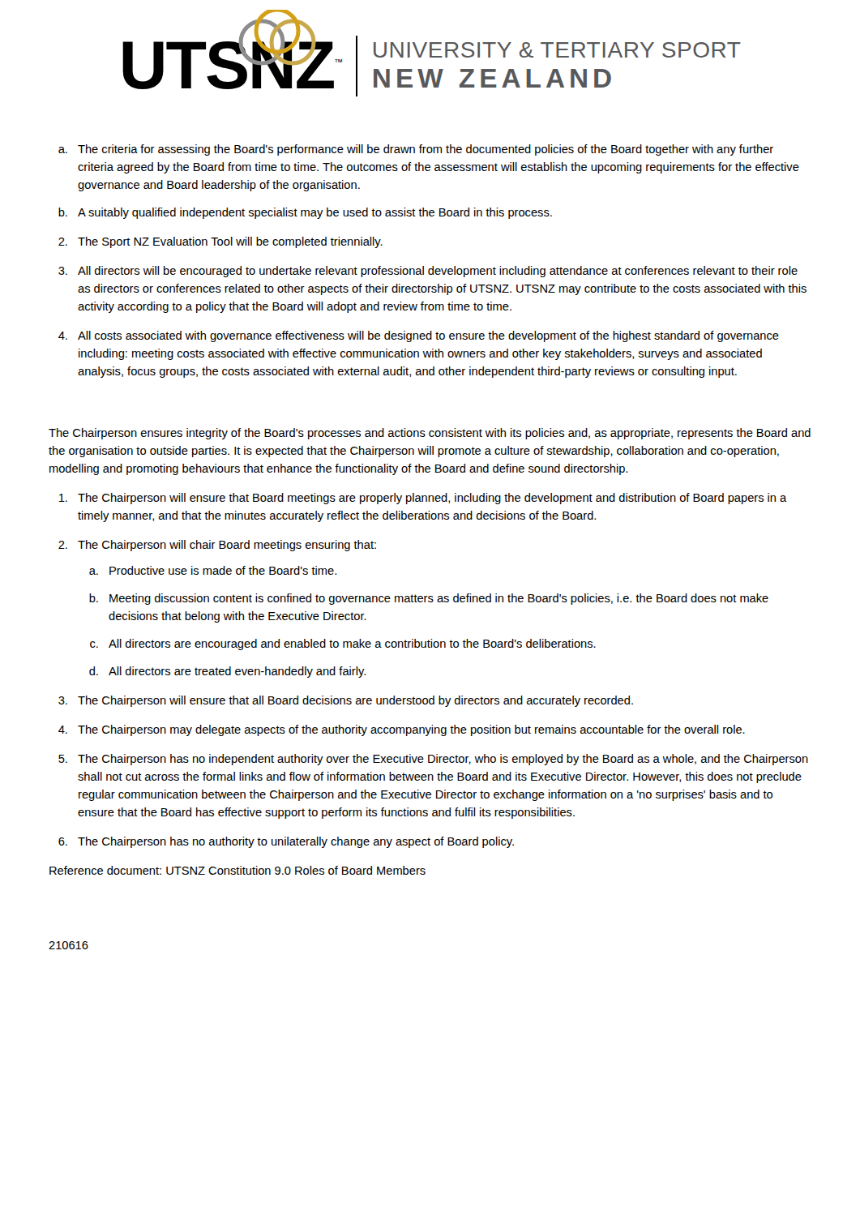UTSNZ™
UNIVERSITY & TERTIARY SPORT
NEW ZEALAND
The criteria for assessing the Board's performance will be drawn from the documented policies of the Board together with any further criteria agreed by the Board from time to time. The outcomes of the assessment will establish the upcoming requirements for the effective governance and Board leadership of the organisation.
A suitably qualified independent specialist may be used to assist the Board in this process.
The Sport NZ Evaluation Tool will be completed triennially.
All directors will be encouraged to undertake relevant professional development including attendance at conferences relevant to their role as directors or conferences related to other aspects of their directorship of UTSNZ. UTSNZ may contribute to the costs associated with this activity according to a policy that the Board will adopt and review from time to time.
All costs associated with governance effectiveness will be designed to ensure the development of the highest standard of governance including: meeting costs associated with effective communication with owners and other key stakeholders, surveys and associated analysis, focus groups, the costs associated with external audit, and other independent third-party reviews or consulting input.
The Chairperson ensures integrity of the Board's processes and actions consistent with its policies and, as appropriate, represents the Board and the organisation to outside parties. It is expected that the Chairperson will promote a culture of stewardship, collaboration and co-operation, modelling and promoting behaviours that enhance the functionality of the Board and define sound directorship.
The Chairperson will ensure that Board meetings are properly planned, including the development and distribution of Board papers in a timely manner, and that the minutes accurately reflect the deliberations and decisions of the Board.
The Chairperson will chair Board meetings ensuring that:
Productive use is made of the Board's time.
Meeting discussion content is confined to governance matters as defined in the Board's policies, i.e. the Board does not make decisions that belong with the Executive Director.
All directors are encouraged and enabled to make a contribution to the Board's deliberations.
All directors are treated even-handedly and fairly.
The Chairperson will ensure that all Board decisions are understood by directors and accurately recorded.
The Chairperson may delegate aspects of the authority accompanying the position but remains accountable for the overall role.
The Chairperson has no independent authority over the Executive Director, who is employed by the Board as a whole, and the Chairperson shall not cut across the formal links and flow of information between the Board and its Executive Director. However, this does not preclude regular communication between the Chairperson and the Executive Director to exchange information on a 'no surprises' basis and to ensure that the Board has effective support to perform its functions and fulfil its responsibilities.
The Chairperson has no authority to unilaterally change any aspect of Board policy.
Reference document: UTSNZ Constitution 9.0 Roles of Board Members
210616